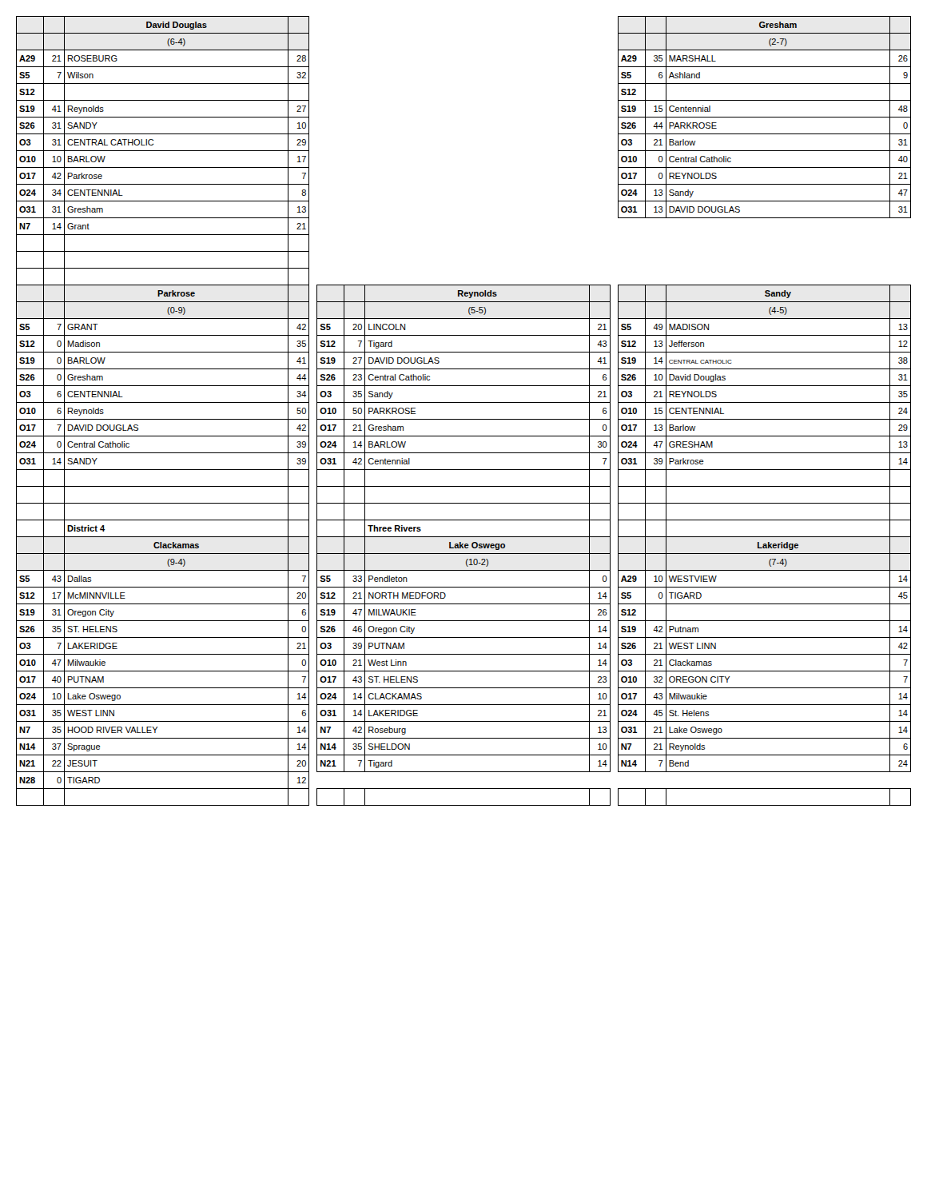| | | David Douglas | | | | | | | | | | Gresham | |
| | | (6-4) | | | | | | | | | | (2-7) | |
| A29 | 21 | ROSEBURG | 28 | | | | | | | A29 | 35 | MARSHALL | 26 |
| S5 | 7 | Wilson | 32 | | | | | | | S5 | 6 | Ashland | 9 |
| S12 | | | | | | | | | | S12 | | | |
| S19 | 41 | Reynolds | 27 | | | | | | | S19 | 15 | Centennial | 48 |
| S26 | 31 | SANDY | 10 | | | | | | | S26 | 44 | PARKROSE | 0 |
| O3 | 31 | CENTRAL CATHOLIC | 29 | | | | | | | O3 | 21 | Barlow | 31 |
| O10 | 10 | BARLOW | 17 | | | | | | | O10 | 0 | Central Catholic | 40 |
| O17 | 42 | Parkrose | 7 | | | | | | | O17 | 0 | REYNOLDS | 21 |
| O24 | 34 | CENTENNIAL | 8 | | | | | | | O24 | 13 | Sandy | 47 |
| O31 | 31 | Gresham | 13 | | | | | | | O31 | 13 | DAVID DOUGLAS | 31 |
| N7 | 14 | Grant | 21 | | | | | | | | | | |
| | | Parkrose | | | | | Reynolds | | | | | Sandy | |
| | | (0-9) | | | | | (5-5) | | | | | (4-5) | |
| S5 | 7 | GRANT | 42 | | S5 | 20 | LINCOLN | 21 | | S5 | 49 | MADISON | 13 |
| S12 | 0 | Madison | 35 | | S12 | 7 | Tigard | 43 | | S12 | 13 | Jefferson | 12 |
| S19 | 0 | BARLOW | 41 | | S19 | 27 | DAVID DOUGLAS | 41 | | S19 | 14 | CENTRAL CATHOLIC | 38 |
| S26 | 0 | Gresham | 44 | | S26 | 23 | Central Catholic | 6 | | S26 | 10 | David Douglas | 31 |
| O3 | 6 | CENTENNIAL | 34 | | O3 | 35 | Sandy | 21 | | O3 | 21 | REYNOLDS | 35 |
| O10 | 6 | Reynolds | 50 | | O10 | 50 | PARKROSE | 6 | | O10 | 15 | CENTENNIAL | 24 |
| O17 | 7 | DAVID DOUGLAS | 42 | | O17 | 21 | Gresham | 0 | | O17 | 13 | Barlow | 29 |
| O24 | 0 | Central Catholic | 39 | | O24 | 14 | BARLOW | 30 | | O24 | 47 | GRESHAM | 13 |
| O31 | 14 | SANDY | 39 | | O31 | 42 | Centennial | 7 | | O31 | 39 | Parkrose | 14 |
| | | District 4 | | | | | Three Rivers | | | | | | |
| | | Clackamas | | | | | Lake Oswego | | | | | Lakeridge | |
| | | (9-4) | | | | | (10-2) | | | | | (7-4) | |
| S5 | 43 | Dallas | 7 | | S5 | 33 | Pendleton | 0 | | A29 | 10 | WESTVIEW | 14 |
| S12 | 17 | McMINNVILLE | 20 | | S12 | 21 | NORTH MEDFORD | 14 | | S5 | 0 | TIGARD | 45 |
| S19 | 31 | Oregon City | 6 | | S19 | 47 | MILWAUKIE | 26 | | S12 | | | |
| S26 | 35 | ST. HELENS | 0 | | S26 | 46 | Oregon City | 14 | | S19 | 42 | Putnam | 14 |
| O3 | 7 | LAKERIDGE | 21 | | O3 | 39 | PUTNAM | 14 | | S26 | 21 | WEST LINN | 42 |
| O10 | 47 | Milwaukie | 0 | | O10 | 21 | West Linn | 14 | | O3 | 21 | Clackamas | 7 |
| O17 | 40 | PUTNAM | 7 | | O17 | 43 | ST. HELENS | 23 | | O10 | 32 | OREGON CITY | 7 |
| O24 | 10 | Lake Oswego | 14 | | O24 | 14 | CLACKAMAS | 10 | | O17 | 43 | Milwaukie | 14 |
| O31 | 35 | WEST LINN | 6 | | O31 | 14 | LAKERIDGE | 21 | | O24 | 45 | St. Helens | 14 |
| N7 | 35 | HOOD RIVER VALLEY | 14 | | N7 | 42 | Roseburg | 13 | | O31 | 21 | Lake Oswego | 14 |
| N14 | 37 | Sprague | 14 | | N14 | 35 | SHELDON | 10 | | N7 | 21 | Reynolds | 6 |
| N21 | 22 | JESUIT | 20 | | N21 | 7 | Tigard | 14 | | N14 | 7 | Bend | 24 |
| N28 | 0 | TIGARD | 12 | | | | | | | | | | |